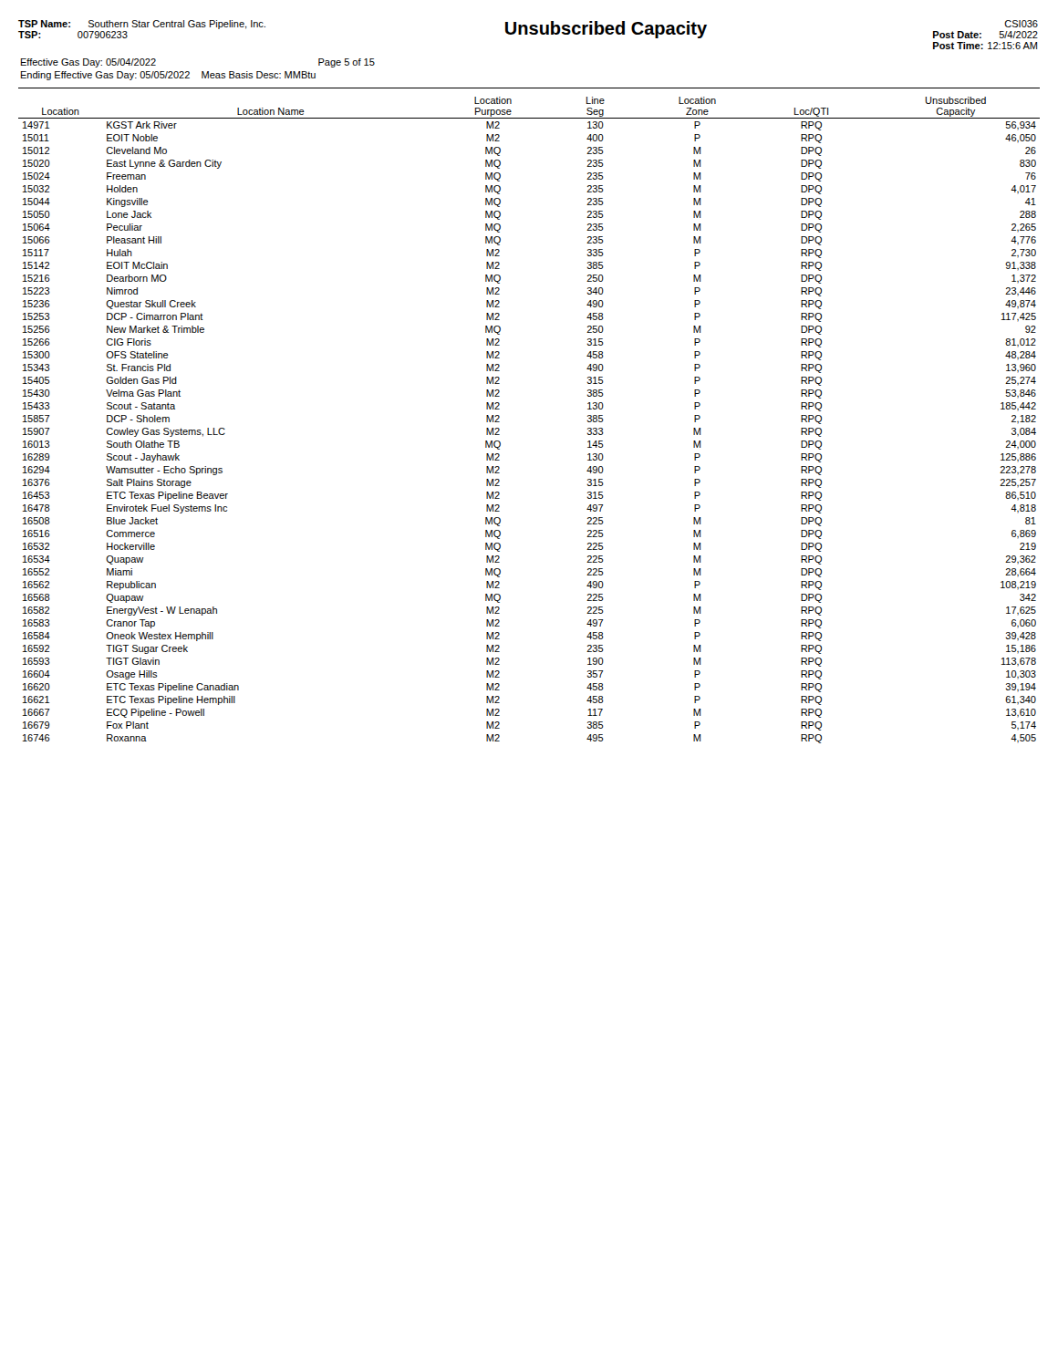| TSP Name: Southern Star Central Gas Pipeline, Inc. TSP: 007906233 | Unsubscribed Capacity | / / CSI036 / / Post Date: / 5/4/2022 / / Post Time: / 12:15:6 AM / |
| Effective Gas Day: 05/04/2022 | Page 5 of 15 |
| Ending Effective Gas Day: 05/05/2022 Meas Basis Desc: MMBtu | |
| Location | Location Name | Location Purpose | Line Seg | Location Zone | Loc/QTI | Unsubscribed Capacity |
| --- | --- | --- | --- | --- | --- | --- |
| 14971 | KGST Ark River | M2 | 130 | P | RPQ | 56,934 |
| 15011 | EOIT Noble | M2 | 400 | P | RPQ | 46,050 |
| 15012 | Cleveland Mo | MQ | 235 | M | DPQ | 26 |
| 15020 | East Lynne & Garden City | MQ | 235 | M | DPQ | 830 |
| 15024 | Freeman | MQ | 235 | M | DPQ | 76 |
| 15032 | Holden | MQ | 235 | M | DPQ | 4,017 |
| 15044 | Kingsville | MQ | 235 | M | DPQ | 41 |
| 15050 | Lone Jack | MQ | 235 | M | DPQ | 288 |
| 15064 | Peculiar | MQ | 235 | M | DPQ | 2,265 |
| 15066 | Pleasant Hill | MQ | 235 | M | DPQ | 4,776 |
| 15117 | Hulah | M2 | 335 | P | RPQ | 2,730 |
| 15142 | EOIT McClain | M2 | 385 | P | RPQ | 91,338 |
| 15216 | Dearborn MO | MQ | 250 | M | DPQ | 1,372 |
| 15223 | Nimrod | M2 | 340 | P | RPQ | 23,446 |
| 15236 | Questar Skull Creek | M2 | 490 | P | RPQ | 49,874 |
| 15253 | DCP - Cimarron Plant | M2 | 458 | P | RPQ | 117,425 |
| 15256 | New Market & Trimble | MQ | 250 | M | DPQ | 92 |
| 15266 | CIG Floris | M2 | 315 | P | RPQ | 81,012 |
| 15300 | OFS Stateline | M2 | 458 | P | RPQ | 48,284 |
| 15343 | St. Francis Pld | M2 | 490 | P | RPQ | 13,960 |
| 15405 | Golden Gas Pld | M2 | 315 | P | RPQ | 25,274 |
| 15430 | Velma Gas Plant | M2 | 385 | P | RPQ | 53,846 |
| 15433 | Scout - Satanta | M2 | 130 | P | RPQ | 185,442 |
| 15857 | DCP - Sholem | M2 | 385 | P | RPQ | 2,182 |
| 15907 | Cowley Gas Systems, LLC | M2 | 333 | M | RPQ | 3,084 |
| 16013 | South Olathe TB | MQ | 145 | M | DPQ | 24,000 |
| 16289 | Scout - Jayhawk | M2 | 130 | P | RPQ | 125,886 |
| 16294 | Wamsutter - Echo Springs | M2 | 490 | P | RPQ | 223,278 |
| 16376 | Salt Plains Storage | M2 | 315 | P | RPQ | 225,257 |
| 16453 | ETC Texas Pipeline Beaver | M2 | 315 | P | RPQ | 86,510 |
| 16478 | Envirotek Fuel Systems Inc | M2 | 497 | P | RPQ | 4,818 |
| 16508 | Blue Jacket | MQ | 225 | M | DPQ | 81 |
| 16516 | Commerce | MQ | 225 | M | DPQ | 6,869 |
| 16532 | Hockerville | MQ | 225 | M | DPQ | 219 |
| 16534 | Quapaw | M2 | 225 | M | RPQ | 29,362 |
| 16552 | Miami | MQ | 225 | M | DPQ | 28,664 |
| 16562 | Republican | M2 | 490 | P | RPQ | 108,219 |
| 16568 | Quapaw | MQ | 225 | M | DPQ | 342 |
| 16582 | EnergyVest - W Lenapah | M2 | 225 | M | RPQ | 17,625 |
| 16583 | Cranor Tap | M2 | 497 | P | RPQ | 6,060 |
| 16584 | Oneok Westex Hemphill | M2 | 458 | P | RPQ | 39,428 |
| 16592 | TIGT Sugar Creek | M2 | 235 | M | RPQ | 15,186 |
| 16593 | TIGT Glavin | M2 | 190 | M | RPQ | 113,678 |
| 16604 | Osage Hills | M2 | 357 | P | RPQ | 10,303 |
| 16620 | ETC Texas Pipeline Canadian | M2 | 458 | P | RPQ | 39,194 |
| 16621 | ETC Texas Pipeline Hemphill | M2 | 458 | P | RPQ | 61,340 |
| 16667 | ECQ Pipeline - Powell | M2 | 117 | M | RPQ | 13,610 |
| 16679 | Fox Plant | M2 | 385 | P | RPQ | 5,174 |
| 16746 | Roxanna | M2 | 495 | M | RPQ | 4,505 |